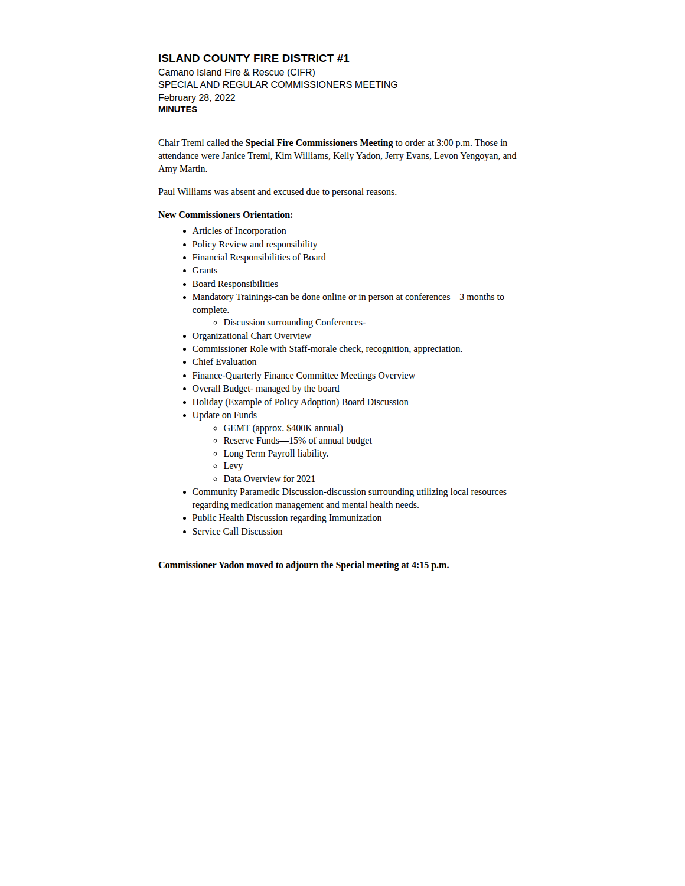ISLAND COUNTY FIRE DISTRICT #1
Camano Island Fire & Rescue (CIFR)
SPECIAL AND REGULAR COMMISSIONERS MEETING
February 28, 2022
MINUTES
Chair Treml called the Special Fire Commissioners Meeting to order at 3:00 p.m. Those in attendance were Janice Treml, Kim Williams, Kelly Yadon, Jerry Evans, Levon Yengoyan, and Amy Martin.
Paul Williams was absent and excused due to personal reasons.
New Commissioners Orientation:
Articles of Incorporation
Policy Review and responsibility
Financial Responsibilities of Board
Grants
Board Responsibilities
Mandatory Trainings-can be done online or in person at conferences—3 months to complete.
Discussion surrounding Conferences-
Organizational Chart Overview
Commissioner Role with Staff-morale check, recognition, appreciation.
Chief Evaluation
Finance-Quarterly Finance Committee Meetings Overview
Overall Budget- managed by the board
Holiday (Example of Policy Adoption) Board Discussion
Update on Funds
GEMT (approx. $400K annual)
Reserve Funds—15% of annual budget
Long Term Payroll liability.
Levy
Data Overview for 2021
Community Paramedic Discussion-discussion surrounding utilizing local resources regarding medication management and mental health needs.
Public Health Discussion regarding Immunization
Service Call Discussion
Commissioner Yadon moved to adjourn the Special meeting at 4:15 p.m.